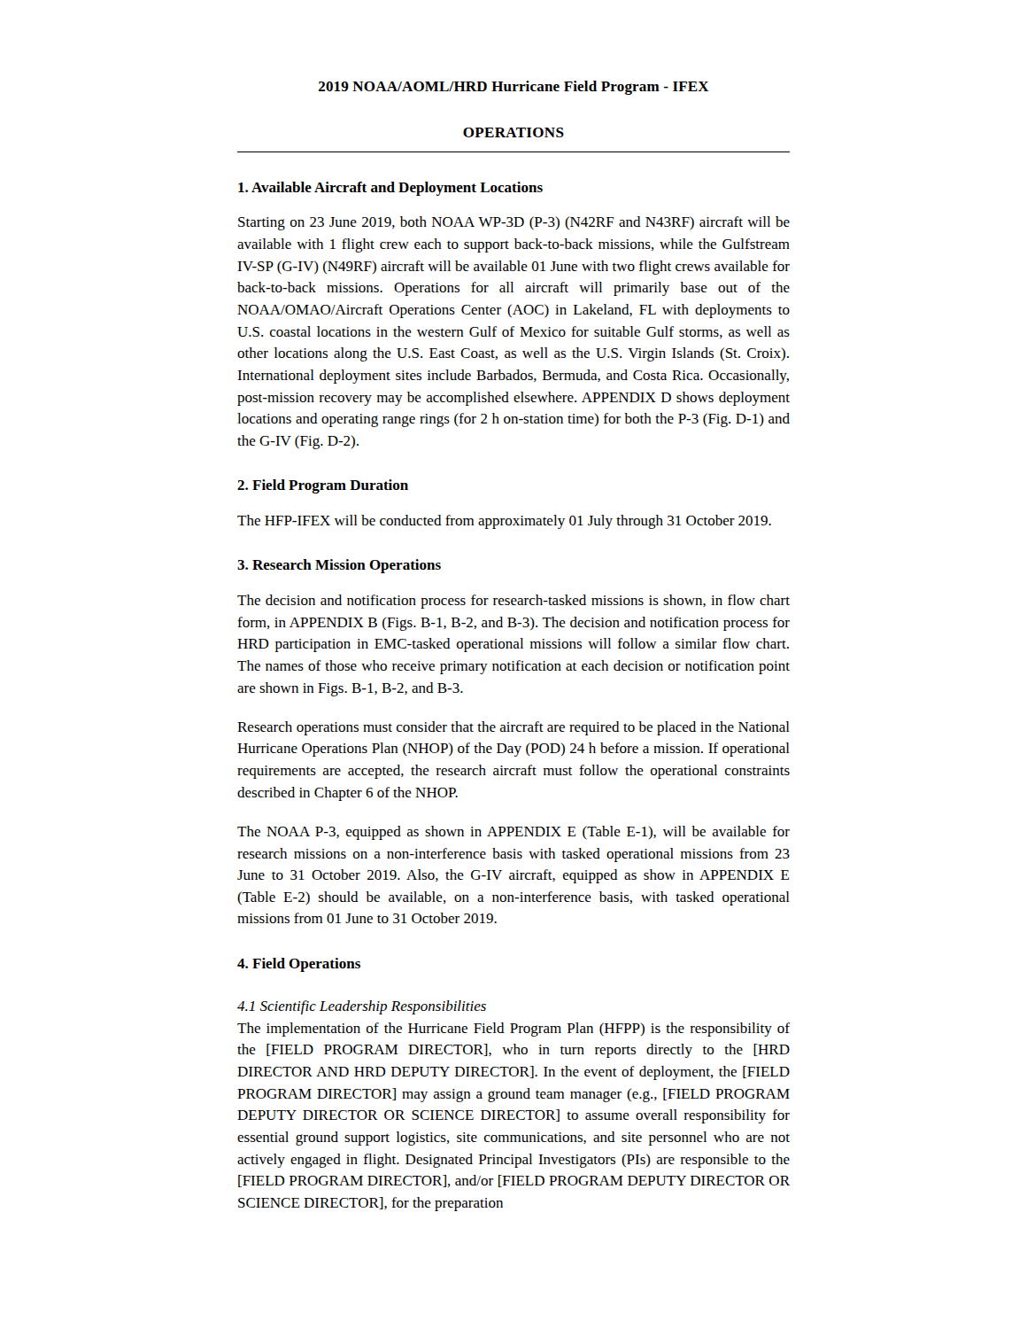2019 NOAA/AOML/HRD Hurricane Field Program - IFEX
OPERATIONS
1. Available Aircraft and Deployment Locations
Starting on 23 June 2019, both NOAA WP-3D (P-3) (N42RF and N43RF) aircraft will be available with 1 flight crew each to support back-to-back missions, while the Gulfstream IV-SP (G-IV) (N49RF) aircraft will be available 01 June with two flight crews available for back-to-back missions. Operations for all aircraft will primarily base out of the NOAA/OMAO/Aircraft Operations Center (AOC) in Lakeland, FL with deployments to U.S. coastal locations in the western Gulf of Mexico for suitable Gulf storms, as well as other locations along the U.S. East Coast, as well as the U.S. Virgin Islands (St. Croix). International deployment sites include Barbados, Bermuda, and Costa Rica. Occasionally, post-mission recovery may be accomplished elsewhere. APPENDIX D shows deployment locations and operating range rings (for 2 h on-station time) for both the P-3 (Fig. D-1) and the G-IV (Fig. D-2).
2. Field Program Duration
The HFP-IFEX will be conducted from approximately 01 July through 31 October 2019.
3. Research Mission Operations
The decision and notification process for research-tasked missions is shown, in flow chart form, in APPENDIX B (Figs. B-1, B-2, and B-3). The decision and notification process for HRD participation in EMC-tasked operational missions will follow a similar flow chart. The names of those who receive primary notification at each decision or notification point are shown in Figs. B-1, B-2, and B-3.
Research operations must consider that the aircraft are required to be placed in the National Hurricane Operations Plan (NHOP) of the Day (POD) 24 h before a mission. If operational requirements are accepted, the research aircraft must follow the operational constraints described in Chapter 6 of the NHOP.
The NOAA P-3, equipped as shown in APPENDIX E (Table E-1), will be available for research missions on a non-interference basis with tasked operational missions from 23 June to 31 October 2019. Also, the G-IV aircraft, equipped as show in APPENDIX E (Table E-2) should be available, on a non-interference basis, with tasked operational missions from 01 June to 31 October 2019.
4. Field Operations
4.1 Scientific Leadership Responsibilities
The implementation of the Hurricane Field Program Plan (HFPP) is the responsibility of the [FIELD PROGRAM DIRECTOR], who in turn reports directly to the [HRD DIRECTOR AND HRD DEPUTY DIRECTOR]. In the event of deployment, the [FIELD PROGRAM DIRECTOR] may assign a ground team manager (e.g., [FIELD PROGRAM DEPUTY DIRECTOR OR SCIENCE DIRECTOR] to assume overall responsibility for essential ground support logistics, site communications, and site personnel who are not actively engaged in flight. Designated Principal Investigators (PIs) are responsible to the [FIELD PROGRAM DIRECTOR], and/or [FIELD PROGRAM DEPUTY DIRECTOR OR SCIENCE DIRECTOR], for the preparation